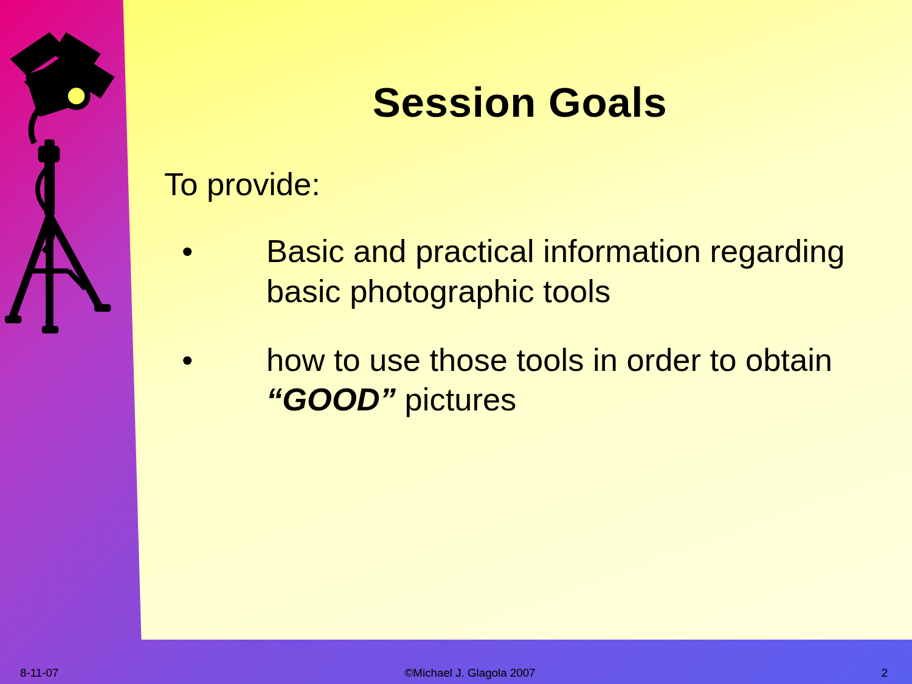Session Goals
To provide:
Basic and practical information regarding basic photographic tools
how to use those tools in order to obtain “GOOD” pictures
8-11-07 ©Michael J. Glagola 2007 2